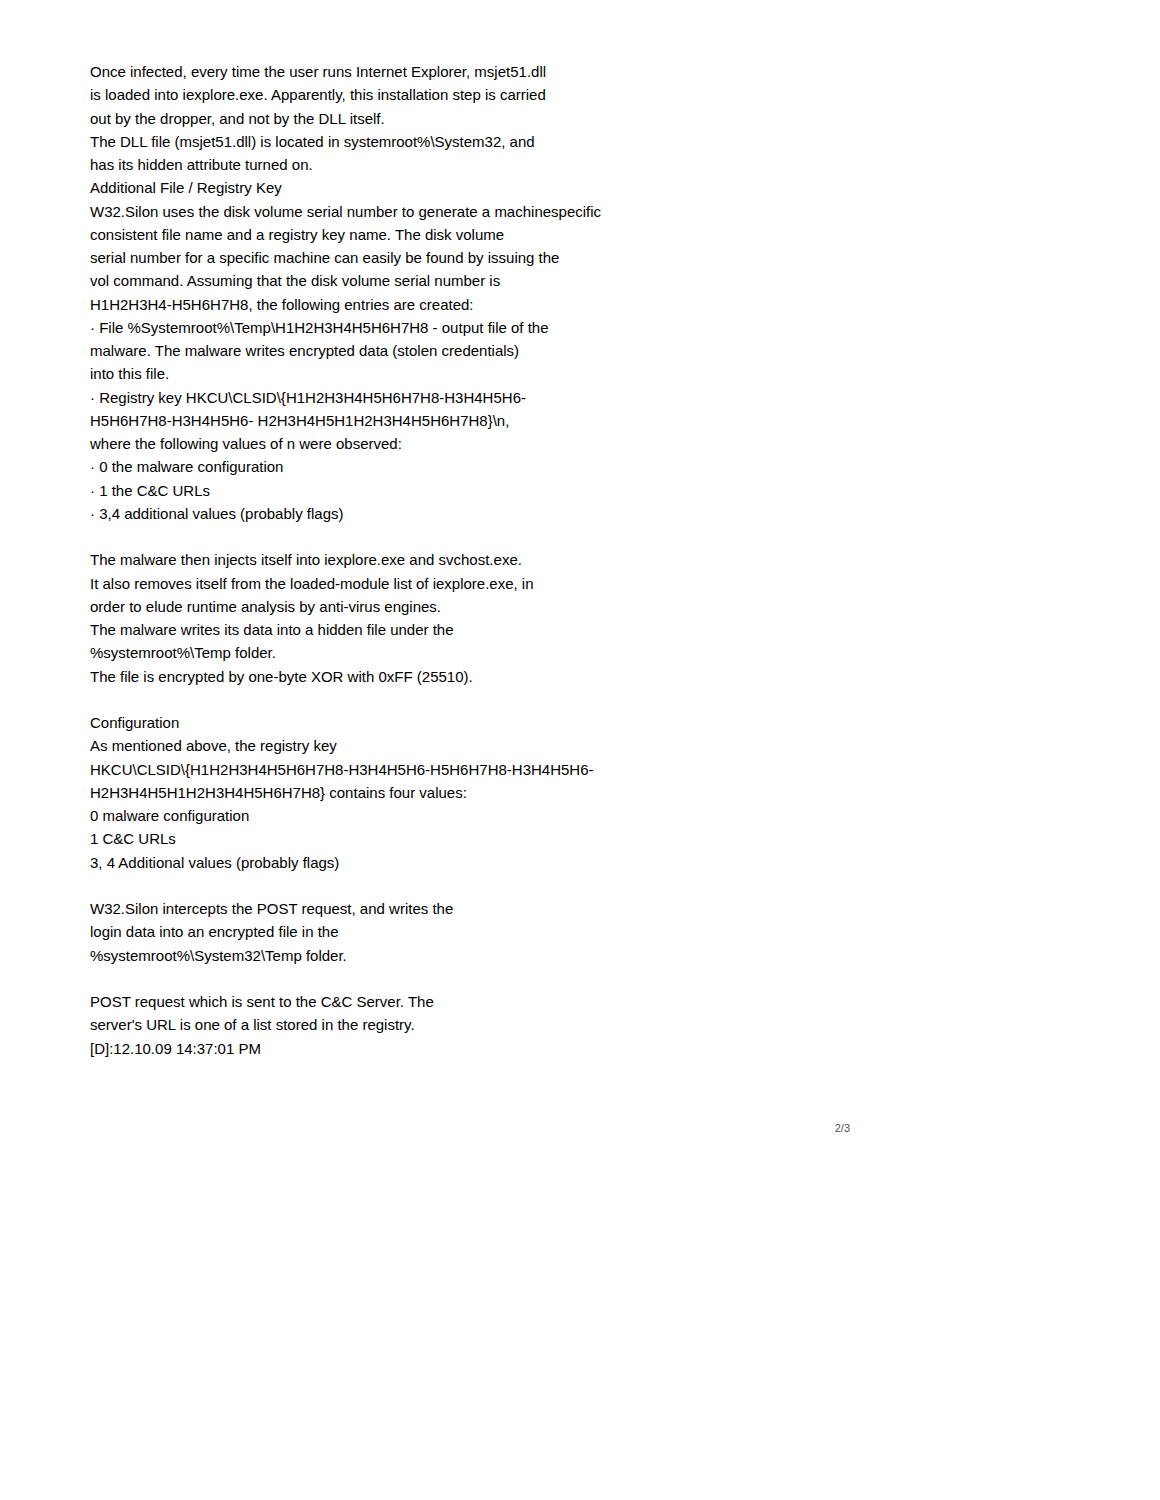Once infected, every time the user runs Internet Explorer, msjet51.dll
is loaded into iexplore.exe. Apparently, this installation step is carried
out by the dropper, and not by the DLL itself.
The DLL file (msjet51.dll) is located in systemroot%\System32, and
has its hidden attribute turned on.
Additional File / Registry Key
W32.Silon uses the disk volume serial number to generate a machinespecific
consistent file name and a registry key name. The disk volume
serial number for a specific machine can easily be found by issuing the
vol command. Assuming that the disk volume serial number is
H1H2H3H4-H5H6H7H8, the following entries are created:
· File %Systemroot%\Temp\H1H2H3H4H5H6H7H8 - output file of the
malware. The malware writes encrypted data (stolen credentials)
into this file.
· Registry key HKCU\CLSID\{H1H2H3H4H5H6H7H8-H3H4H5H6-
H5H6H7H8-H3H4H5H6- H2H3H4H5H1H2H3H4H5H6H7H8}\n,
where the following values of n were observed:
· 0 the malware configuration
· 1 the C&C URLs
· 3,4 additional values (probably flags)
The malware then injects itself into iexplore.exe and svchost.exe.
It also removes itself from the loaded-module list of iexplore.exe, in
order to elude runtime analysis by anti-virus engines.
The malware writes its data into a hidden file under the
%systemroot%\Temp folder.
The file is encrypted by one-byte XOR with 0xFF (25510).
Configuration
As mentioned above, the registry key
HKCU\CLSID\{H1H2H3H4H5H6H7H8-H3H4H5H6-H5H6H7H8-H3H4H5H6-
H2H3H4H5H1H2H3H4H5H6H7H8} contains four values:
0 malware configuration
1 C&C URLs
3, 4 Additional values (probably flags)
W32.Silon intercepts the POST request, and writes the
login data into an encrypted file in the
%systemroot%\System32\Temp folder.
POST request which is sent to the C&C Server. The
server's URL is one of a list stored in the registry.
[D]:12.10.09 14:37:01 PM
2/3